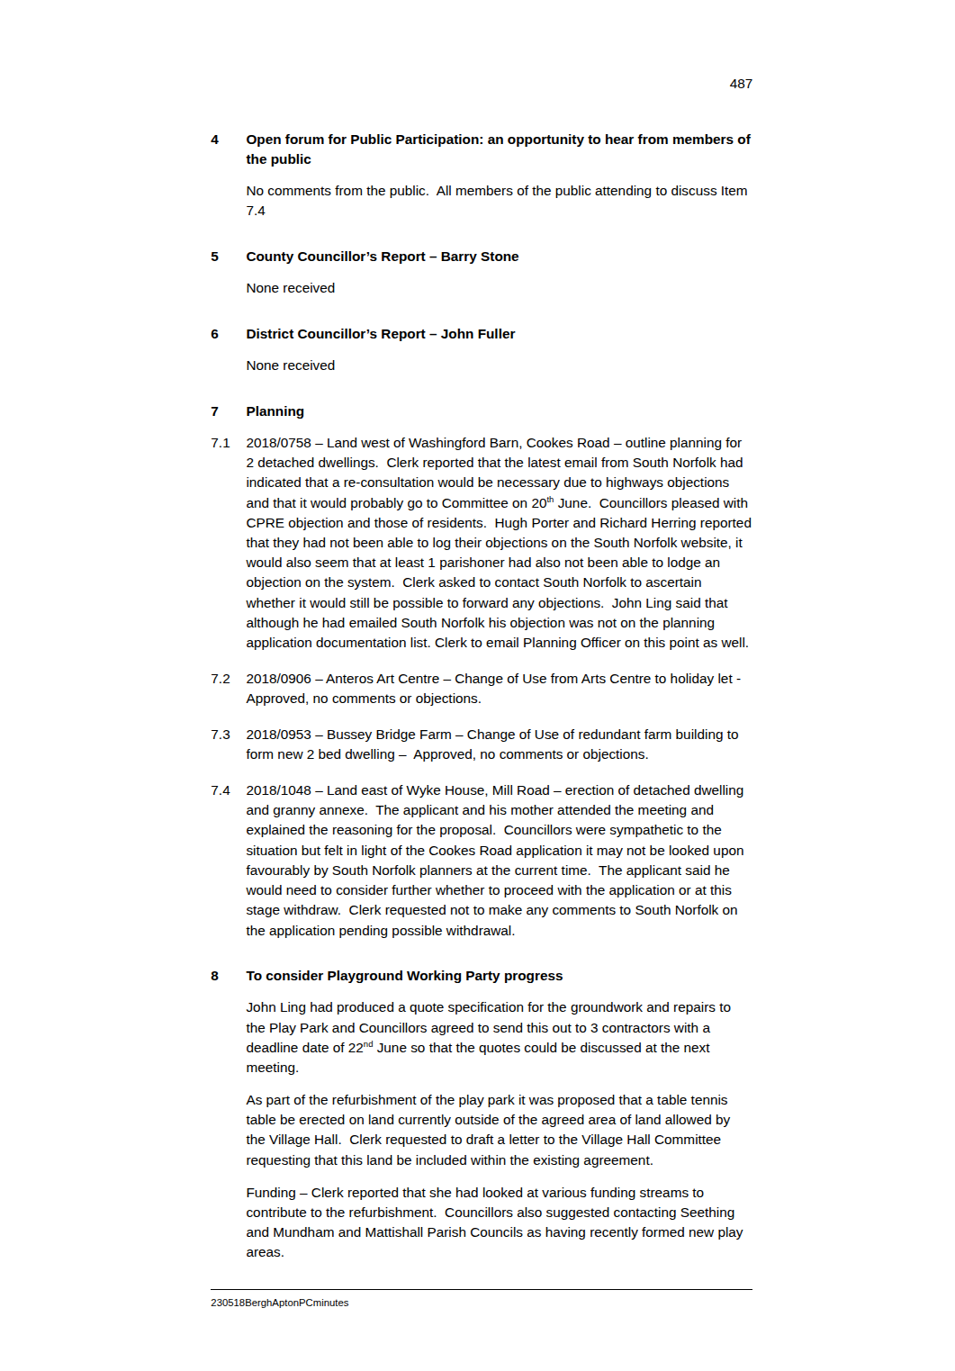487
4
Open forum for Public Participation: an opportunity to hear from members of the public
No comments from the public. All members of the public attending to discuss Item 7.4
5
County Councillor’s Report – Barry Stone
None received
6
District Councillor’s Report – John Fuller
None received
7
Planning
7.1
2018/0758 – Land west of Washingford Barn, Cookes Road – outline planning for 2 detached dwellings. Clerk reported that the latest email from South Norfolk had indicated that a re-consultation would be necessary due to highways objections and that it would probably go to Committee on 20th June. Councillors pleased with CPRE objection and those of residents. Hugh Porter and Richard Herring reported that they had not been able to log their objections on the South Norfolk website, it would also seem that at least 1 parishoner had also not been able to lodge an objection on the system. Clerk asked to contact South Norfolk to ascertain whether it would still be possible to forward any objections. John Ling said that although he had emailed South Norfolk his objection was not on the planning application documentation list. Clerk to email Planning Officer on this point as well.
7.2
2018/0906 – Anteros Art Centre – Change of Use from Arts Centre to holiday let - Approved, no comments or objections.
7.3
2018/0953 – Bussey Bridge Farm – Change of Use of redundant farm building to form new 2 bed dwelling – Approved, no comments or objections.
7.4
2018/1048 – Land east of Wyke House, Mill Road – erection of detached dwelling and granny annexe. The applicant and his mother attended the meeting and explained the reasoning for the proposal. Councillors were sympathetic to the situation but felt in light of the Cookes Road application it may not be looked upon favourably by South Norfolk planners at the current time. The applicant said he would need to consider further whether to proceed with the application or at this stage withdraw. Clerk requested not to make any comments to South Norfolk on the application pending possible withdrawal.
8
To consider Playground Working Party progress
John Ling had produced a quote specification for the groundwork and repairs to the Play Park and Councillors agreed to send this out to 3 contractors with a deadline date of 22nd June so that the quotes could be discussed at the next meeting.
As part of the refurbishment of the play park it was proposed that a table tennis table be erected on land currently outside of the agreed area of land allowed by the Village Hall. Clerk requested to draft a letter to the Village Hall Committee requesting that this land be included within the existing agreement.
Funding – Clerk reported that she had looked at various funding streams to contribute to the refurbishment. Councillors also suggested contacting Seething and Mundham and Mattishall Parish Councils as having recently formed new play areas.
230518BerghAptonPCminutes